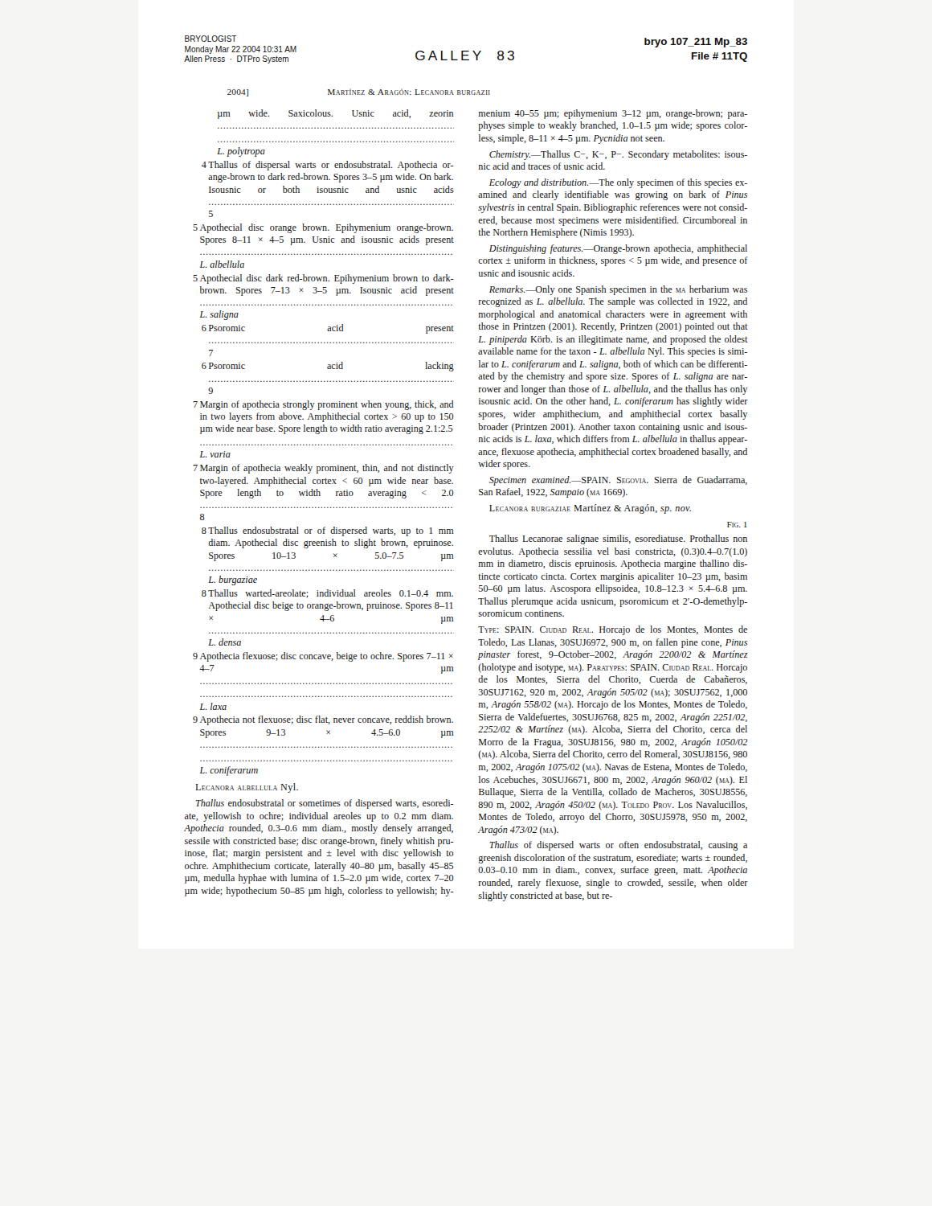BRYOLOGIST
Monday Mar 22 2004 10:31 AM
Allen Press · DTPro System
GALLEY 83
bryo 107_211 Mp_83
File # 11TQ
2004] Martínez & Aragón: Lecanora burgazii
µm wide. Saxicolous. Usnic acid, zeorin
L. polytropa
4 Thallus of dispersal warts or endosubstratal. Apothecia orange-brown to dark red-brown. Spores 3–5 µm wide. On bark. Isousnic or both isousnic and usnic acids 5
5 Apothecial disc orange brown. Epihymenium orange-brown. Spores 8–11 × 4–5 µm. Usnic and isousnic acids present L. albellula
5 Apothecial disc dark red-brown. Epihymenium brown to dark-brown. Spores 7–13 × 3–5 µm. Isousnic acid present L. saligna
6 Psoromic acid present 7
6 Psoromic acid lacking 9
7 Margin of apothecia strongly prominent when young, thick, and in two layers from above. Amphithecial cortex > 60 up to 150 µm wide near base. Spore length to width ratio averaging 2.1:2.5
L. varia
7 Margin of apothecia weakly prominent, thin, and not distinctly two-layered. Amphithecial cortex < 60 µm wide near base. Spore length to width ratio averaging < 2.0 8
8 Thallus endosubstratal or of dispersed warts, up to 1 mm diam. Apothecial disc greenish to slight brown, epruinose. Spores 10–13 × 5.0–7.5 µm L. burgaziae
8 Thallus warted-areolate; individual areoles 0.1–0.4 mm. Apothecial disc beige to orange-brown, pruinose. Spores 8–11 × 4–6 µm L. densa
9 Apothecia flexuose; disc concave, beige to ochre. Spores 7–11 × 4–7 µm
L. laxa
9 Apothecia not flexuose; disc flat, never concave, reddish brown. Spores 9–13 × 4.5–6.0 µm
L. coniferarum
Lecanora albellula Nyl.
Thallus endosubstratal or sometimes of dispersed warts, esorediate, yellowish to ochre; individual areoles up to 0.2 mm diam. Apothecia rounded, 0.3–0.6 mm diam., mostly densely arranged, sessile with constricted base; disc orange-brown, finely whitish pruinose, flat; margin persistent and ± level with disc yellowish to ochre. Amphithecium corticate, laterally 40–80 µm, basally 45–85 µm, medulla hyphae with lumina of 1.5–2.0 µm wide, cortex 7–20 µm wide; hypothecium 50–85 µm high, colorless to yellowish; hymenium 40–55 µm; epihymenium 3–12 µm, orange-brown; paraphyses simple to weakly branched, 1.0–1.5 µm wide; spores colorless, simple, 8–11 × 4–5 µm. Pycnidia not seen.
Chemistry.—Thallus C−, K−, P−. Secondary metabolites: isousnic acid and traces of usnic acid.
Ecology and distribution.—The only specimen of this species examined and clearly identifiable was growing on bark of Pinus sylvestris in central Spain. Bibliographic references were not considered, because most specimens were misidentified. Circumboreal in the Northern Hemisphere (Nimis 1993).
Distinguishing features.—Orange-brown apothecia, amphithecial cortex ± uniform in thickness, spores < 5 µm wide, and presence of usnic and isousnic acids.
Remarks.—Only one Spanish specimen in the ma herbarium was recognized as L. albellula. The sample was collected in 1922, and morphological and anatomical characters were in agreement with those in Printzen (2001). Recently, Printzen (2001) pointed out that L. piniperda Körb. is an illegitimate name, and proposed the oldest available name for the taxon - L. albellula Nyl. This species is similar to L. coniferarum and L. saligna, both of which can be differentiated by the chemistry and spore size. Spores of L. saligna are narrower and longer than those of L. albellula, and the thallus has only isousnic acid. On the other hand, L. coniferarum has slightly wider spores, wider amphithecium, and amphithecial cortex basally broader (Printzen 2001). Another taxon containing usnic and isousnic acids is L. laxa, which differs from L. albellula in thallus appearance, flexuose apothecia, amphithecial cortex broadened basally, and wider spores.
Specimen examined.—SPAIN. Segovia. Sierra de Guadarrama, San Rafael, 1922, Sampaio (ma 1669).
Lecanora burgaziae Martínez & Aragón, sp. nov.
Fig. 1
Thallus Lecanorae salignae similis, esorediatuse. Prothallus non evolutus. Apothecia sessilia vel basi constricta, (0.3)0.4–0.7(1.0) mm in diametro, discis epruinosis. Apothecia margine thallino distincte corticato cincta. Cortex marginis apicaliter 10–23 µm, basim 50–60 µm latus. Ascospora ellipsoidea, 10.8–12.3 × 5.4–6.8 µm. Thallus plerumque acida usnicum, psoromicum et 2′-O-demethylpsoromicum continens.
Type: SPAIN. Ciudad Real. Horcajo de los Montes, Montes de Toledo, Las Llanas, 30SUJ6972, 900 m, on fallen pine cone, Pinus pinaster forest, 9–October–2002, Aragón 2200/02 & Martínez (holotype and isotype, ma). Paratypes: SPAIN. Ciudad Real. Horcajo de los Montes, Sierra del Chorito, Cuerda de Cabañeros, 30SUJ7162, 920 m, 2002, Aragón 505/02 (ma); 30SUJ7562, 1,000 m, Aragón 558/02 (ma). Horcajo de los Montes, Montes de Toledo, Sierra de Valdefuertes, 30SUJ6768, 825 m, 2002, Aragón 2251/02, 2252/02 & Martínez (ma). Alcoba, Sierra del Chorito, cerca del Morro de la Fragua, 30SUJ8156, 980 m, 2002, Aragón 1050/02 (ma). Alcoba, Sierra del Chorito, cerro del Romeral, 30SUJ8156, 980 m, 2002, Aragón 1075/02 (ma). Navas de Estena, Montes de Toledo, los Acebuches, 30SUJ6671, 800 m, 2002, Aragón 960/02 (ma). El Bullaque, Sierra de la Ventilla, collado de Macheros, 30SUJ8556, 890 m, 2002, Aragón 450/02 (ma). Toledo Prov. Los Navalucillos, Montes de Toledo, arroyo del Chorro, 30SUJ5978, 950 m, 2002, Aragón 473/02 (ma).
Thallus of dispersed warts or often endosubstratal, causing a greenish discoloration of the sustratum, esorediate; warts ± rounded, 0.03–0.10 mm in diam., convex, surface green, matt. Apothecia rounded, rarely flexuose, single to crowded, sessile, when older slightly constricted at base, but re-